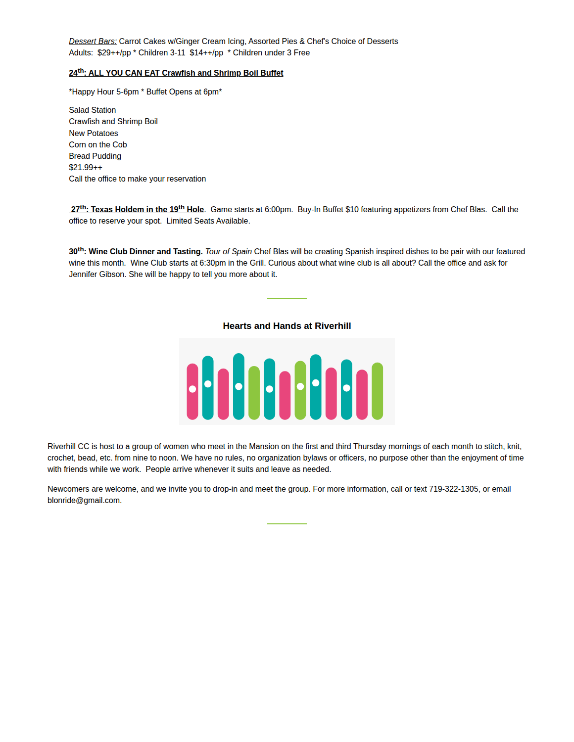Dessert Bars: Carrot Cakes w/Ginger Cream Icing, Assorted Pies & Chef's Choice of Desserts
Adults: $29++/pp * Children 3-11 $14++/pp * Children under 3 Free
24th: ALL YOU CAN EAT Crawfish and Shrimp Boil Buffet
*Happy Hour 5-6pm * Buffet Opens at 6pm*
Salad Station
Crawfish and Shrimp Boil
New Potatoes
Corn on the Cob
Bread Pudding
$21.99++
Call the office to make your reservation
27th: Texas Holdem in the 19th Hole. Game starts at 6:00pm. Buy-In Buffet $10 featuring appetizers from Chef Blas. Call the office to reserve your spot. Limited Seats Available.
30th: Wine Club Dinner and Tasting. Tour of Spain Chef Blas will be creating Spanish inspired dishes to be pair with our featured wine this month. Wine Club starts at 6:30pm in the Grill. Curious about what wine club is all about? Call the office and ask for Jennifer Gibson. She will be happy to tell you more about it.
Hearts and Hands at Riverhill
Riverhill CC is host to a group of women who meet in the Mansion on the first and third Thursday mornings of each month to stitch, knit, crochet, bead, etc. from nine to noon. We have no rules, no organization bylaws or officers, no purpose other than the enjoyment of time with friends while we work. People arrive whenever it suits and leave as needed.
Newcomers are welcome, and we invite you to drop-in and meet the group. For more information, call or text 719-322-1305, or email blonride@gmail.com.